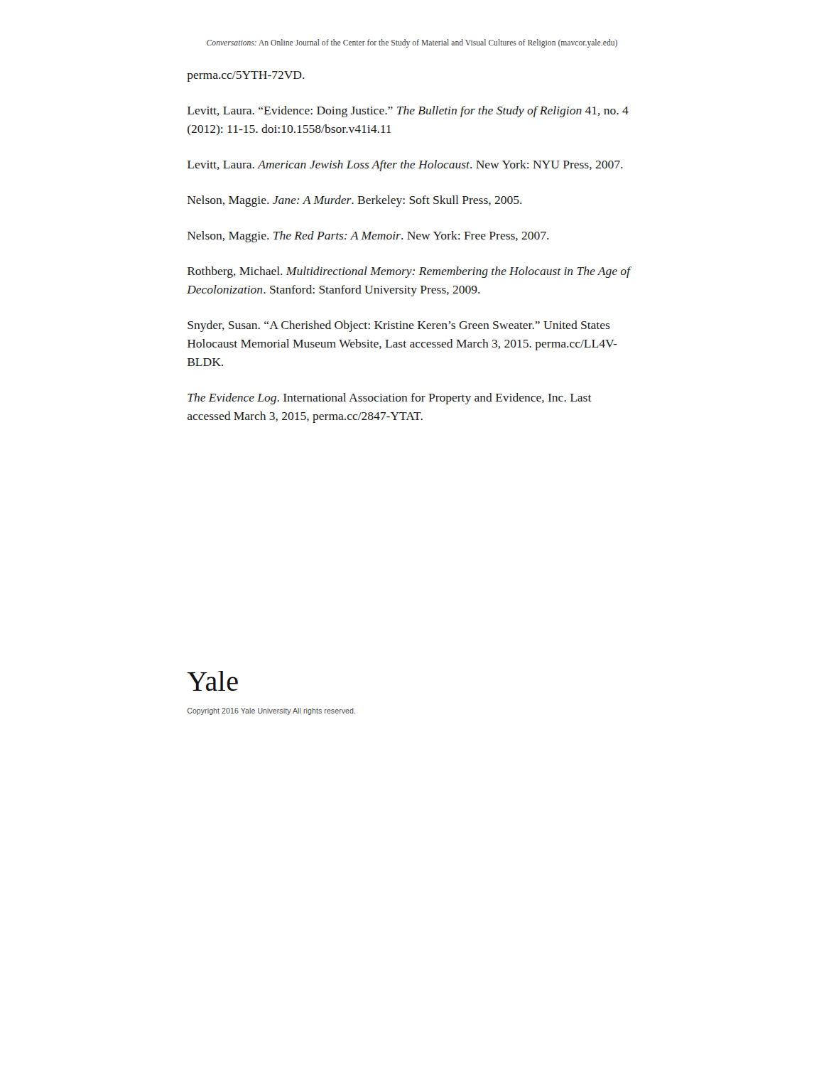Conversations: An Online Journal of the Center for the Study of Material and Visual Cultures of Religion (mavcor.yale.edu)
perma.cc/5YTH-72VD.
Levitt, Laura. “Evidence: Doing Justice.” The Bulletin for the Study of Religion 41, no. 4 (2012): 11-15. doi:10.1558/bsor.v41i4.11
Levitt, Laura. American Jewish Loss After the Holocaust. New York: NYU Press, 2007.
Nelson, Maggie. Jane: A Murder. Berkeley: Soft Skull Press, 2005.
Nelson, Maggie. The Red Parts: A Memoir. New York: Free Press, 2007.
Rothberg, Michael. Multidirectional Memory: Remembering the Holocaust in The Age of Decolonization. Stanford: Stanford University Press, 2009.
Snyder, Susan. “A Cherished Object: Kristine Keren’s Green Sweater.” United States Holocaust Memorial Museum Website, Last accessed March 3, 2015. perma.cc/LL4V-BLDK.
The Evidence Log. International Association for Property and Evidence, Inc. Last accessed March 3, 2015, perma.cc/2847-YTAT.
Yale
Copyright 2016 Yale University All rights reserved.